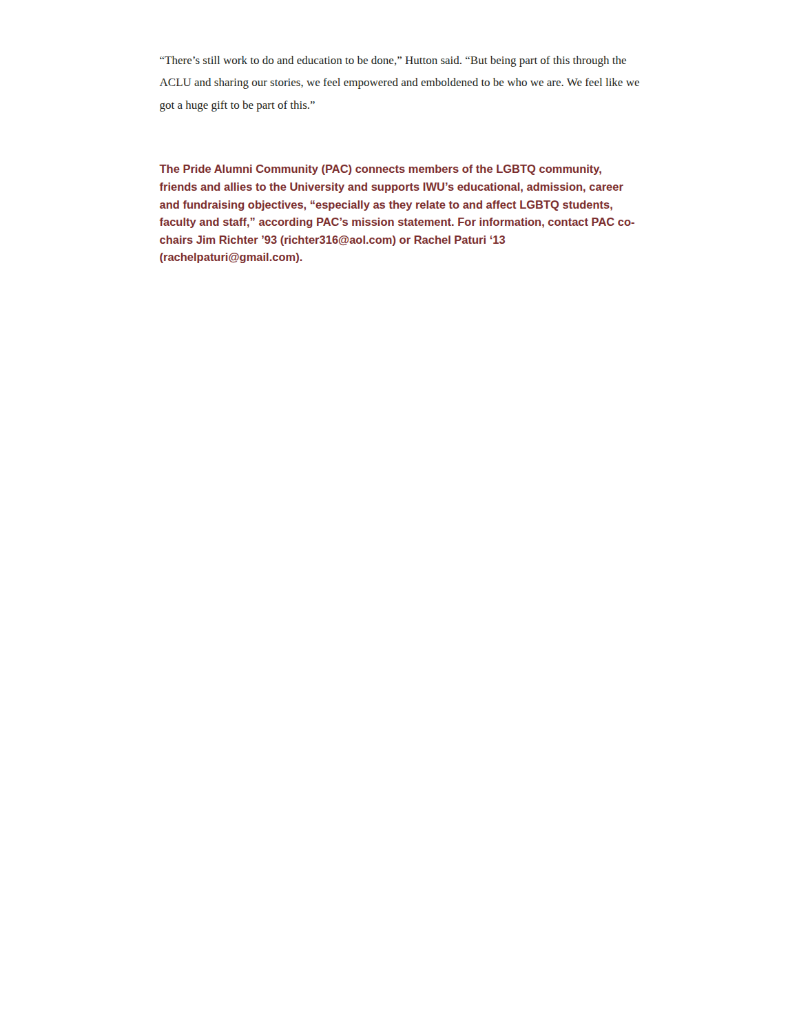“There’s still work to do and education to be done,” Hutton said. “But being part of this through the ACLU and sharing our stories, we feel empowered and emboldened to be who we are. We feel like we got a huge gift to be part of this.”
The Pride Alumni Community (PAC) connects members of the LGBTQ community, friends and allies to the University and supports IWU’s educational, admission, career and fundraising objectives, “especially as they relate to and affect LGBTQ students, faculty and staff,” according PAC’s mission statement. For information, contact PAC co-chairs Jim Richter ’93 (richter316@aol.com) or Rachel Paturi ‘13 (rachelpaturi@gmail.com).